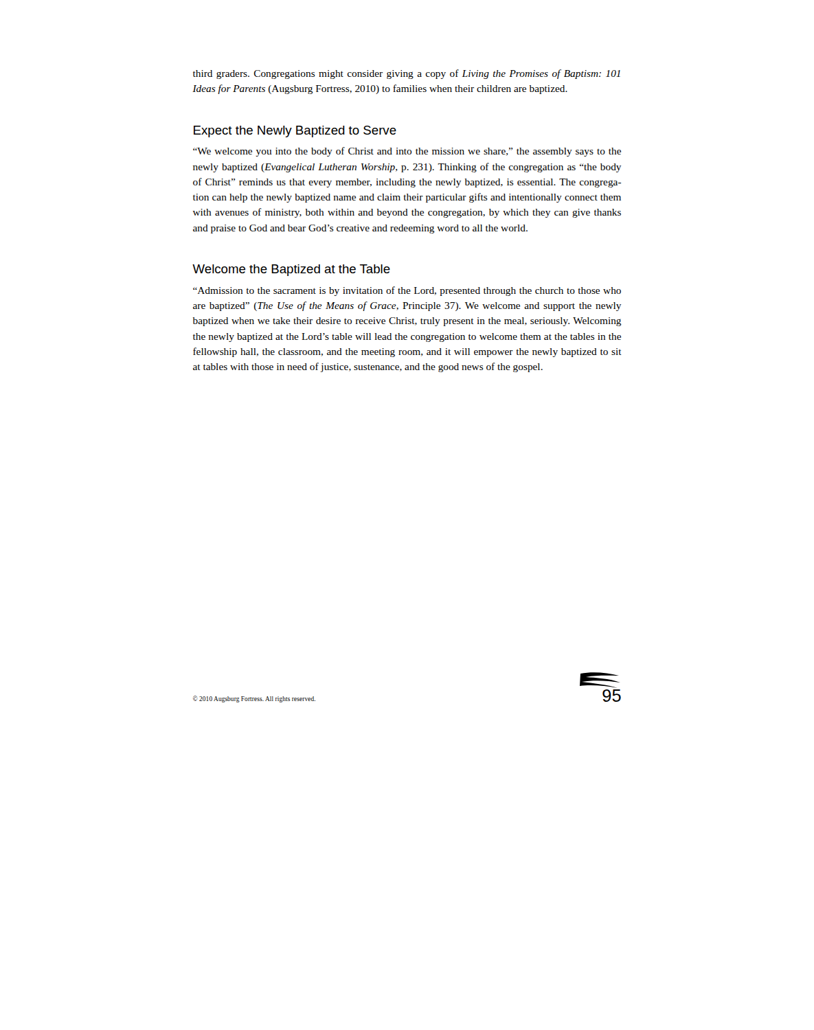third graders. Congregations might consider giving a copy of Living the Promises of Baptism: 101 Ideas for Parents (Augsburg Fortress, 2010) to families when their children are baptized.
Expect the Newly Baptized to Serve
“We welcome you into the body of Christ and into the mission we share,” the assembly says to the newly baptized (Evangelical Lutheran Worship, p. 231). Thinking of the congregation as “the body of Christ” reminds us that every member, including the newly baptized, is essential. The congregation can help the newly baptized name and claim their particular gifts and intentionally connect them with avenues of ministry, both within and beyond the congregation, by which they can give thanks and praise to God and bear God’s creative and redeeming word to all the world.
Welcome the Baptized at the Table
“Admission to the sacrament is by invitation of the Lord, presented through the church to those who are baptized” (The Use of the Means of Grace, Principle 37). We welcome and support the newly baptized when we take their desire to receive Christ, truly present in the meal, seriously. Welcoming the newly baptized at the Lord’s table will lead the congregation to welcome them at the tables in the fellowship hall, the classroom, and the meeting room, and it will empower the newly baptized to sit at tables with those in need of justice, sustenance, and the good news of the gospel.
© 2010 Augsburg Fortress. All rights reserved.
95